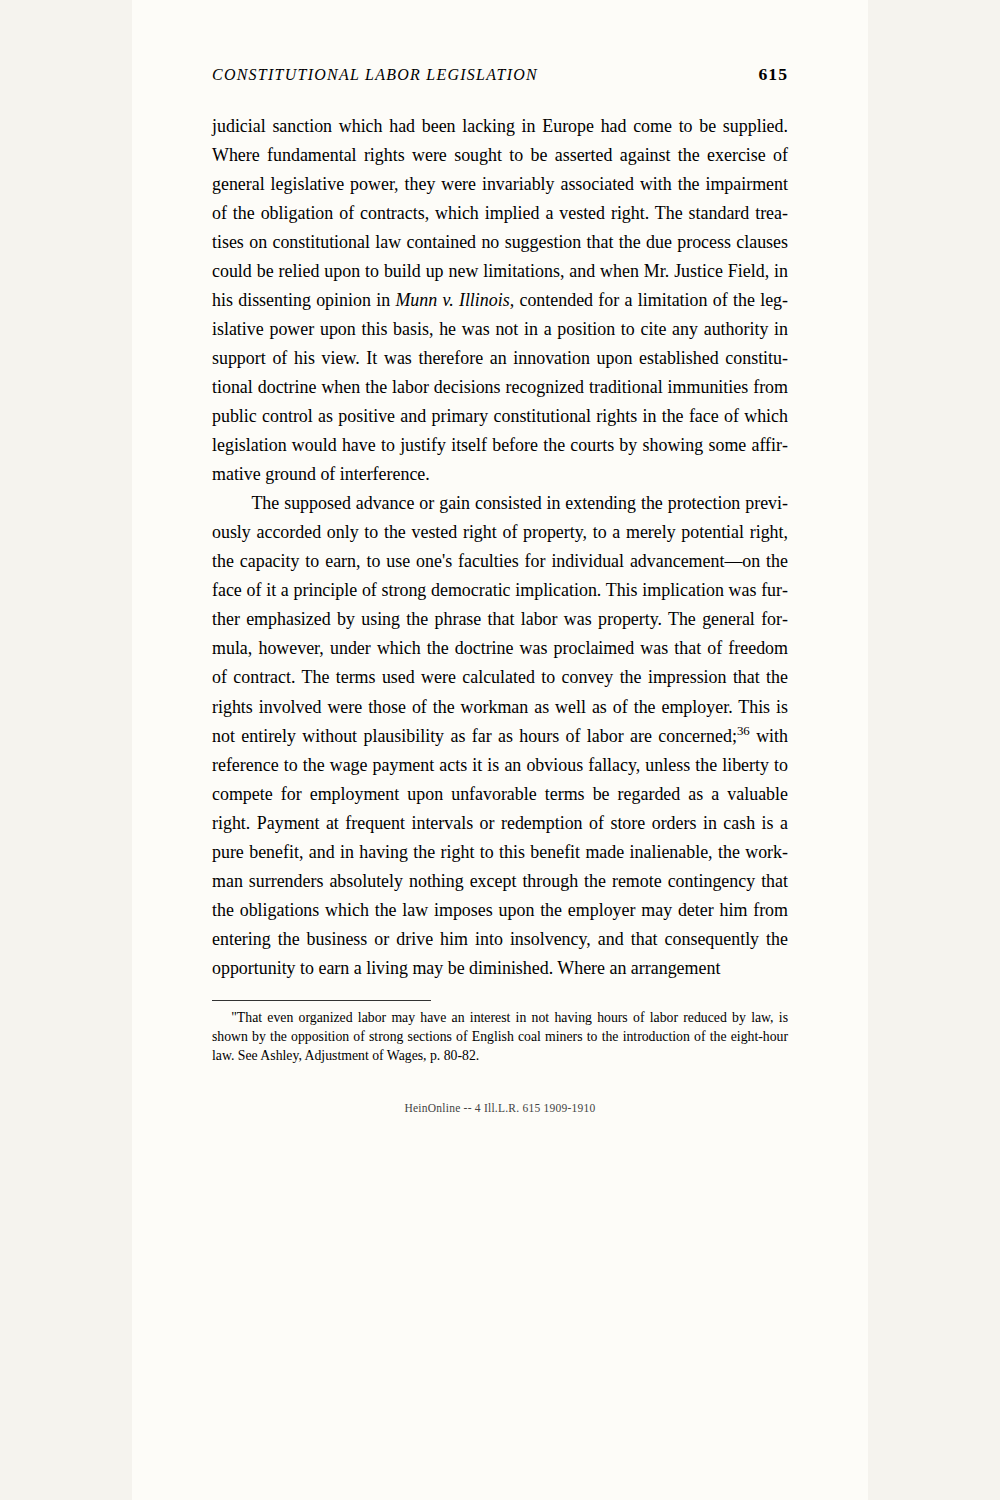Constitutional Labor Legislation 615
judicial sanction which had been lacking in Europe had come to be supplied. Where fundamental rights were sought to be asserted against the exercise of general legislative power, they were invariably associated with the impairment of the obligation of contracts, which implied a vested right. The standard treatises on constitutional law contained no suggestion that the due process clauses could be relied upon to build up new limitations, and when Mr. Justice Field, in his dissenting opinion in Munn v. Illinois, contended for a limitation of the legislative power upon this basis, he was not in a position to cite any authority in support of his view. It was therefore an innovation upon established constitutional doctrine when the labor decisions recognized traditional immunities from public control as positive and primary constitutional rights in the face of which legislation would have to justify itself before the courts by showing some affirmative ground of interference.
The supposed advance or gain consisted in extending the protection previously accorded only to the vested right of property, to a merely potential right, the capacity to earn, to use one's faculties for individual advancement—on the face of it a principle of strong democratic implication. This implication was further emphasized by using the phrase that labor was property. The general formula, however, under which the doctrine was proclaimed was that of freedom of contract. The terms used were calculated to convey the impression that the rights involved were those of the workman as well as of the employer. This is not entirely without plausibility as far as hours of labor are concerned;36 with reference to the wage payment acts it is an obvious fallacy, unless the liberty to compete for employment upon unfavorable terms be regarded as a valuable right. Payment at frequent intervals or redemption of store orders in cash is a pure benefit, and in having the right to this benefit made inalienable, the workman surrenders absolutely nothing except through the remote contingency that the obligations which the law imposes upon the employer may deter him from entering the business or drive him into insolvency, and that consequently the opportunity to earn a living may be diminished. Where an arrangement
"That even organized labor may have an interest in not having hours of labor reduced by law, is shown by the opposition of strong sections of English coal miners to the introduction of the eight-hour law. See Ashley, Adjustment of Wages, p. 80-82.
HeinOnline -- 4 Ill.L.R. 615 1909-1910